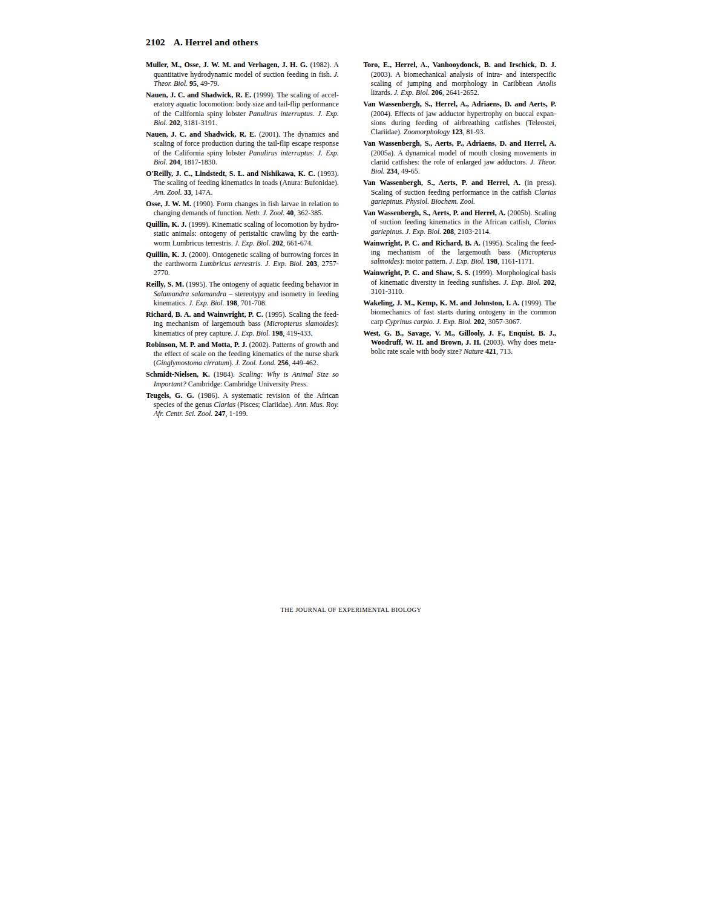2102 A. Herrel and others
Muller, M., Osse, J. W. M. and Verhagen, J. H. G. (1982). A quantitative hydrodynamic model of suction feeding in fish. J. Theor. Biol. 95, 49-79.
Nauen, J. C. and Shadwick, R. E. (1999). The scaling of acceleratory aquatic locomotion: body size and tail-flip performance of the California spiny lobster Panulirus interruptus. J. Exp. Biol. 202, 3181-3191.
Nauen, J. C. and Shadwick, R. E. (2001). The dynamics and scaling of force production during the tail-flip escape response of the California spiny lobster Panulirus interruptus. J. Exp. Biol. 204, 1817-1830.
O'Reilly, J. C., Lindstedt, S. L. and Nishikawa, K. C. (1993). The scaling of feeding kinematics in toads (Anura: Bufonidae). Am. Zool. 33, 147A.
Osse, J. W. M. (1990). Form changes in fish larvae in relation to changing demands of function. Neth. J. Zool. 40, 362-385.
Quillin, K. J. (1999). Kinematic scaling of locomotion by hydrostatic animals: ontogeny of peristaltic crawling by the earthworm Lumbricus terrestris. J. Exp. Biol. 202, 661-674.
Quillin, K. J. (2000). Ontogenetic scaling of burrowing forces in the earthworm Lumbricus terrestris. J. Exp. Biol. 203, 2757-2770.
Reilly, S. M. (1995). The ontogeny of aquatic feeding behavior in Salamandra salamandra – stereotypy and isometry in feeding kinematics. J. Exp. Biol. 198, 701-708.
Richard, B. A. and Wainwright, P. C. (1995). Scaling the feeding mechanism of largemouth bass (Micropterus slamoides): kinematics of prey capture. J. Exp. Biol. 198, 419-433.
Robinson, M. P. and Motta, P. J. (2002). Patterns of growth and the effect of scale on the feeding kinematics of the nurse shark (Ginglymostoma cirratum). J. Zool. Lond. 256, 449-462.
Schmidt-Nielsen, K. (1984). Scaling: Why is Animal Size so Important? Cambridge: Cambridge University Press.
Teugels, G. G. (1986). A systematic revision of the African species of the genus Clarias (Pisces; Clariidae). Ann. Mus. Roy. Afr. Centr. Sci. Zool. 247, 1-199.
Toro, E., Herrel, A., Vanhooydonck, B. and Irschick, D. J. (2003). A biomechanical analysis of intra- and interspecific scaling of jumping and morphology in Caribbean Anolis lizards. J. Exp. Biol. 206, 2641-2652.
Van Wassenbergh, S., Herrel, A., Adriaens, D. and Aerts, P. (2004). Effects of jaw adductor hypertrophy on buccal expansions during feeding of airbreathing catfishes (Teleostei, Clariidae). Zoomorphology 123, 81-93.
Van Wassenbergh, S., Aerts, P., Adriaens, D. and Herrel, A. (2005a). A dynamical model of mouth closing movements in clariid catfishes: the role of enlarged jaw adductors. J. Theor. Biol. 234, 49-65.
Van Wassenbergh, S., Aerts, P. and Herrel, A. (in press). Scaling of suction feeding performance in the catfish Clarias gariepinus. Physiol. Biochem. Zool.
Van Wassenbergh, S., Aerts, P. and Herrel, A. (2005b). Scaling of suction feeding kinematics in the African catfish, Clarias gariepinus. J. Exp. Biol. 208, 2103-2114.
Wainwright, P. C. and Richard, B. A. (1995). Scaling the feeding mechanism of the largemouth bass (Micropterus salmoides): motor pattern. J. Exp. Biol. 198, 1161-1171.
Wainwright, P. C. and Shaw, S. S. (1999). Morphological basis of kinematic diversity in feeding sunfishes. J. Exp. Biol. 202, 3101-3110.
Wakeling, J. M., Kemp, K. M. and Johnston, I. A. (1999). The biomechanics of fast starts during ontogeny in the common carp Cyprinus carpio. J. Exp. Biol. 202, 3057-3067.
West, G. B., Savage, V. M., Gillooly, J. F., Enquist, B. J., Woodruff, W. H. and Brown, J. H. (2003). Why does metabolic rate scale with body size? Nature 421, 713.
THE JOURNAL OF EXPERIMENTAL BIOLOGY